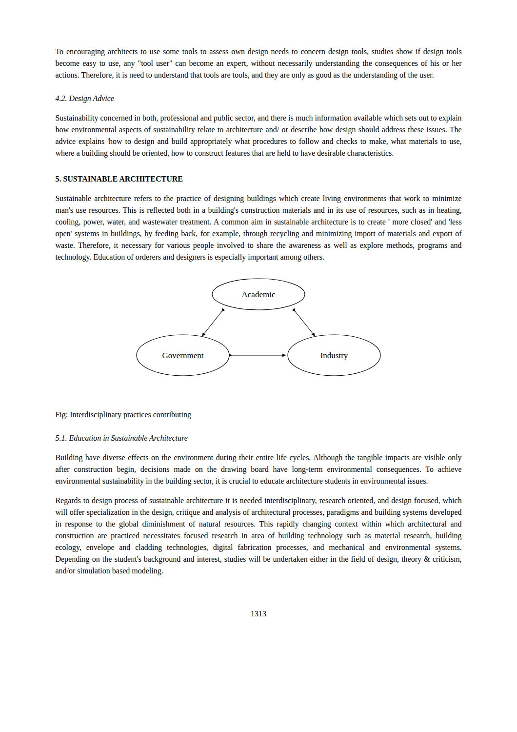To encouraging architects to use some tools to assess own design needs to concern design tools, studies show if design tools become easy to use, any "tool user" can become an expert, without necessarily understanding the consequences of his or her actions. Therefore, it is need to understand that tools are tools, and they are only as good as the understanding of the user.
4.2. Design Advice
Sustainability concerned in both, professional and public sector, and there is much information available which sets out to explain how environmental aspects of sustainability relate to architecture and/ or describe how design should address these issues. The advice explains 'how to design and build appropriately what procedures to follow and checks to make, what materials to use, where a building should be oriented, how to construct features that are held to have desirable characteristics.
5. SUSTAINABLE ARCHITECTURE
Sustainable architecture refers to the practice of designing buildings which create living environments that work to minimize man's use resources. This is reflected both in a building's construction materials and in its use of resources, such as in heating, cooling, power, water, and wastewater treatment. A common aim in sustainable architecture is to create ' more closed' and 'less open' systems in buildings, by feeding back, for example, through recycling and minimizing import of materials and export of waste. Therefore, it necessary for various people involved to share the awareness as well as explore methods, programs and technology. Education of orderers and designers is especially important among others.
Academic Government Industry
Fig: Interdisciplinary practices contributing
5.1. Education in Sustainable Architecture
Building have diverse effects on the environment during their entire life cycles. Although the tangible impacts are visible only after construction begin, decisions made on the drawing board have long-term environmental consequences. To achieve environmental sustainability in the building sector, it is crucial to educate architecture students in environmental issues.
Regards to design process of sustainable architecture it is needed interdisciplinary, research oriented, and design focused, which will offer specialization in the design, critique and analysis of architectural processes, paradigms and building systems developed in response to the global diminishment of natural resources. This rapidly changing context within which architectural and construction are practiced necessitates focused research in area of building technology such as material research, building ecology, envelope and cladding technologies, digital fabrication processes, and mechanical and environmental systems. Depending on the student's background and interest, studies will be undertaken either in the field of design, theory & criticism, and/or simulation based modeling.
1313